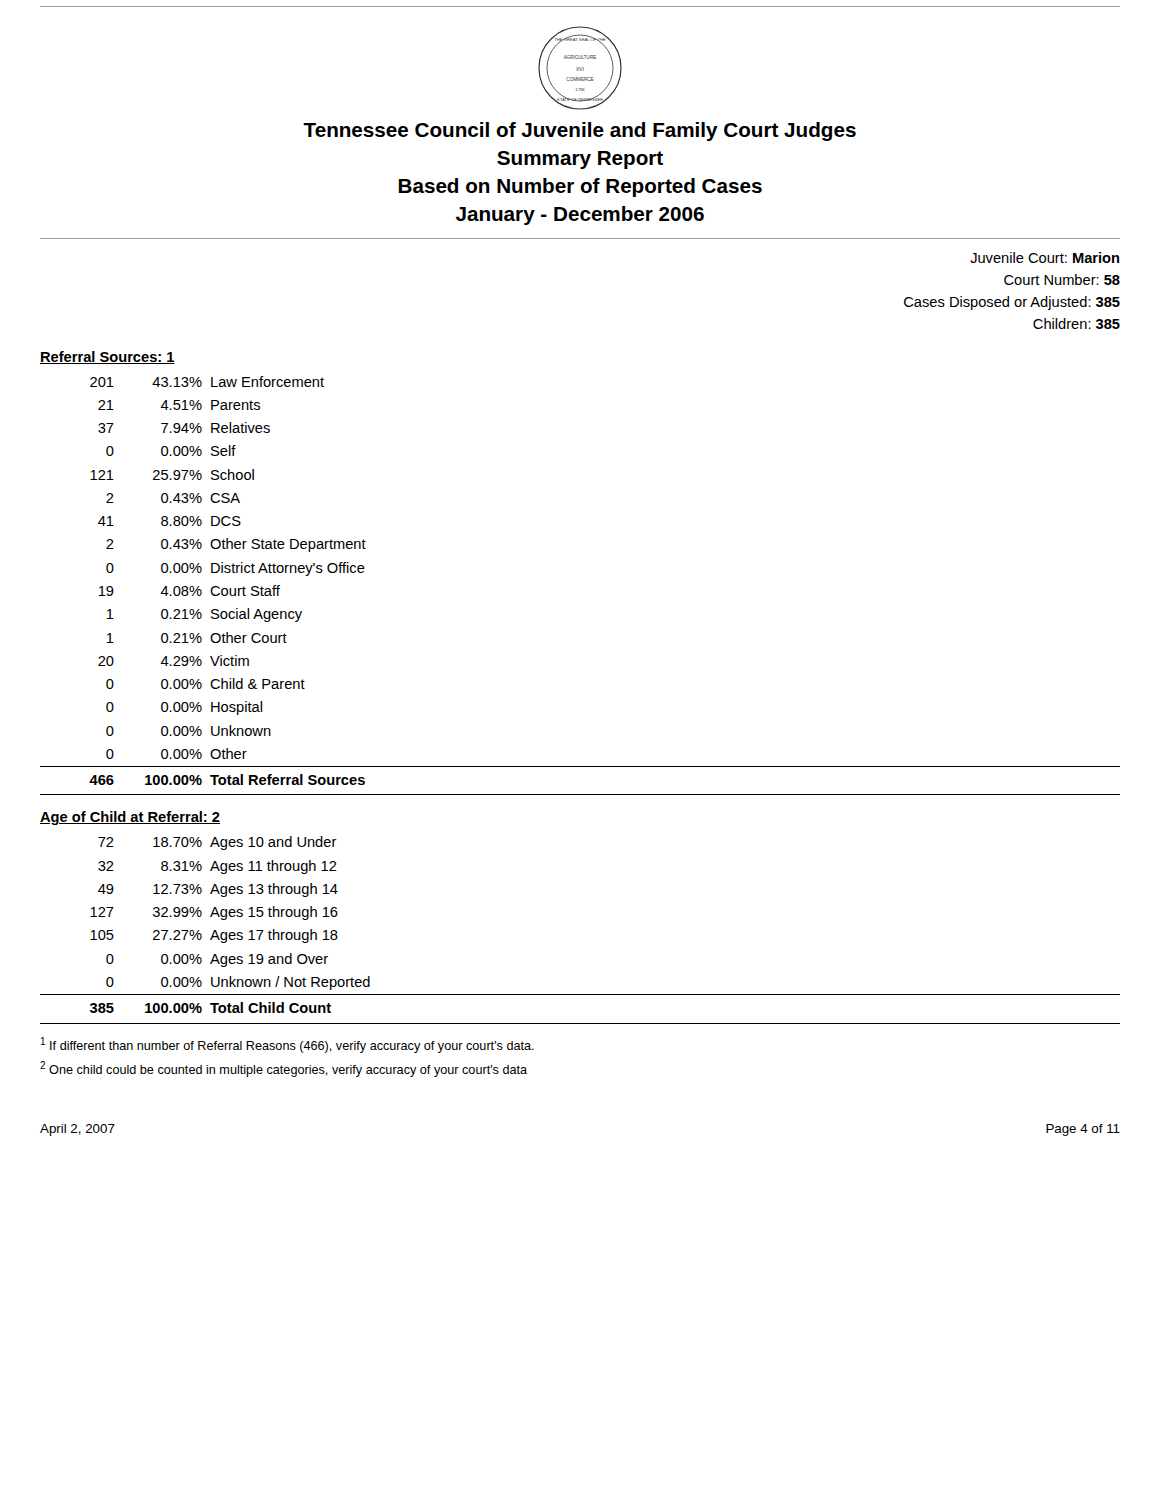THE GREAT SEAL OF THE STATE OF TENNESSEE AGRICULTURE COMMERCE XVI 1796
Tennessee Council of Juvenile and Family Court Judges
Summary Report
Based on Number of Reported Cases
January - December 2006
Juvenile Court: Marion
Court Number: 58
Cases Disposed or Adjusted: 385
Children: 385
Referral Sources: 1
| 201 | 43.13% | Law Enforcement |
| 21 | 4.51% | Parents |
| 37 | 7.94% | Relatives |
| 0 | 0.00% | Self |
| 121 | 25.97% | School |
| 2 | 0.43% | CSA |
| 41 | 8.80% | DCS |
| 2 | 0.43% | Other State Department |
| 0 | 0.00% | District Attorney's Office |
| 19 | 4.08% | Court Staff |
| 1 | 0.21% | Social Agency |
| 1 | 0.21% | Other Court |
| 20 | 4.29% | Victim |
| 0 | 0.00% | Child & Parent |
| 0 | 0.00% | Hospital |
| 0 | 0.00% | Unknown |
| 0 | 0.00% | Other |
| 466 | 100.00% | Total Referral Sources |
Age of Child at Referral: 2
| 72 | 18.70% | Ages 10 and Under |
| 32 | 8.31% | Ages 11 through 12 |
| 49 | 12.73% | Ages 13 through 14 |
| 127 | 32.99% | Ages 15 through 16 |
| 105 | 27.27% | Ages 17 through 18 |
| 0 | 0.00% | Ages 19 and Over |
| 0 | 0.00% | Unknown / Not Reported |
| 385 | 100.00% | Total Child Count |
1 If different than number of Referral Reasons (466), verify accuracy of your court's data.
2 One child could be counted in multiple categories, verify accuracy of your court's data
April 2, 2007
Page 4 of 11